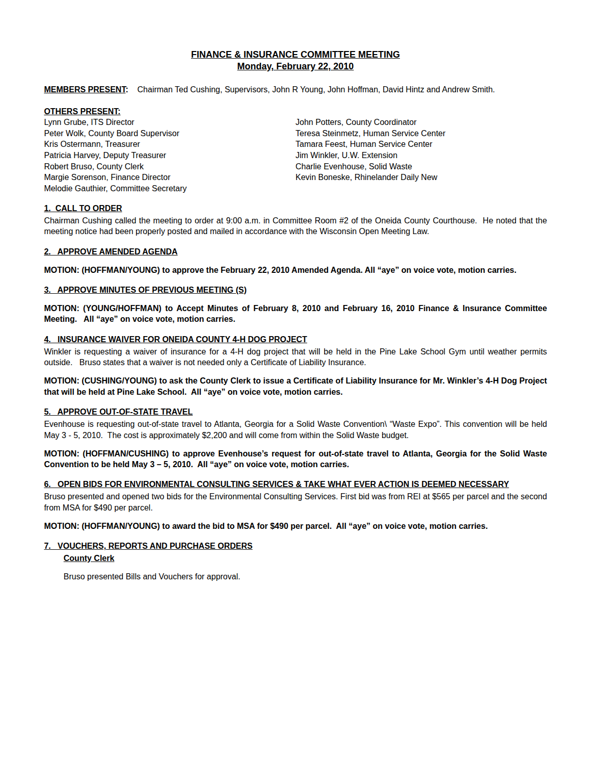FINANCE & INSURANCE COMMITTEE MEETINGMonday, February 22, 2010
MEMBERS PRESENT: Chairman Ted Cushing, Supervisors, John R Young, John Hoffman, David Hintz and Andrew Smith.
OTHERS PRESENT:
| Lynn Grube, ITS Director | John Potters, County Coordinator |
| Peter Wolk, County Board Supervisor | Teresa Steinmetz, Human Service Center |
| Kris Ostermann, Treasurer | Tamara Feest, Human Service Center |
| Patricia Harvey, Deputy Treasurer | Jim Winkler, U.W. Extension |
| Robert Bruso, County Clerk | Charlie Evenhouse, Solid Waste |
| Margie Sorenson, Finance Director | Kevin Boneske, Rhinelander Daily New |
| Melodie Gauthier, Committee Secretary | |
1. CALL TO ORDER
Chairman Cushing called the meeting to order at 9:00 a.m. in Committee Room #2 of the Oneida County Courthouse. He noted that the meeting notice had been properly posted and mailed in accordance with the Wisconsin Open Meeting Law.
2. APPROVE AMENDED AGENDA
MOTION: (HOFFMAN/YOUNG) to approve the February 22, 2010 Amended Agenda. All “aye” on voice vote, motion carries.
3. APPROVE MINUTES OF PREVIOUS MEETING (S)
MOTION: (YOUNG/HOFFMAN) to Accept Minutes of February 8, 2010 and February 16, 2010 Finance & Insurance Committee Meeting. All “aye” on voice vote, motion carries.
4. INSURANCE WAIVER FOR ONEIDA COUNTY 4-H DOG PROJECT
Winkler is requesting a waiver of insurance for a 4-H dog project that will be held in the Pine Lake School Gym until weather permits outside. Bruso states that a waiver is not needed only a Certificate of Liability Insurance.
MOTION: (CUSHING/YOUNG) to ask the County Clerk to issue a Certificate of Liability Insurance for Mr. Winkler’s 4-H Dog Project that will be held at Pine Lake School. All “aye” on voice vote, motion carries.
5. APPROVE OUT-OF-STATE TRAVEL
Evenhouse is requesting out-of-state travel to Atlanta, Georgia for a Solid Waste Convention\ “Waste Expo”. This convention will be held May 3 - 5, 2010. The cost is approximately $2,200 and will come from within the Solid Waste budget.
MOTION: (HOFFMAN/CUSHING) to approve Evenhouse’s request for out-of-state travel to Atlanta, Georgia for the Solid Waste Convention to be held May 3 – 5, 2010. All “aye” on voice vote, motion carries.
6. OPEN BIDS FOR ENVIRONMENTAL CONSULTING SERVICES & TAKE WHAT EVER ACTION IS DEEMED NECESSARY
Bruso presented and opened two bids for the Environmental Consulting Services. First bid was from REI at $565 per parcel and the second from MSA for $490 per parcel.
MOTION: (HOFFMAN/YOUNG) to award the bid to MSA for $490 per parcel. All “aye” on voice vote, motion carries.
7. VOUCHERS, REPORTS AND PURCHASE ORDERS
County Clerk
Bruso presented Bills and Vouchers for approval.